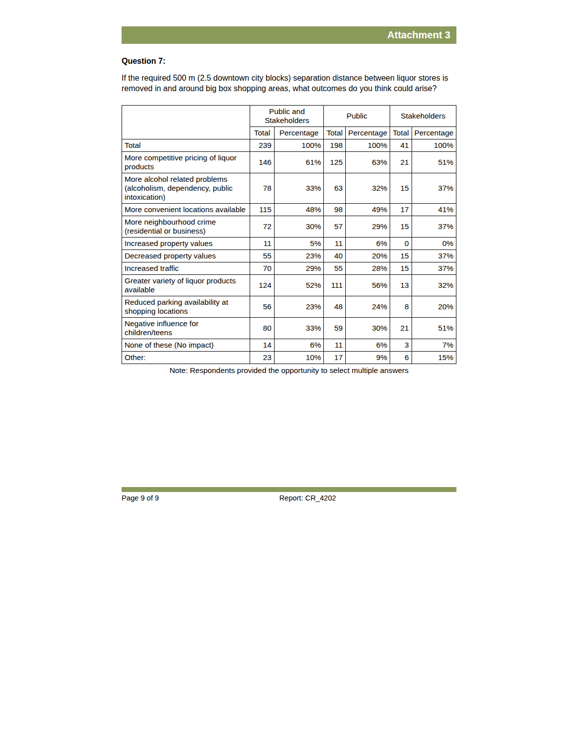Attachment 3
Question 7:
If the required 500 m (2.5 downtown city blocks) separation distance between liquor stores is removed in and around big box shopping areas, what outcomes do you think could arise?
| | Public and Stakeholders | Public | Stakeholders |
| --- | --- | --- | --- |
| Total | Percentage | Total | Percentage | Total | Percentage |
| Total | 239 | 100% | 198 | 100% | 41 | 100% |
| More competitive pricing of liquor products | 146 | 61% | 125 | 63% | 21 | 51% |
| More alcohol related problems (alcoholism, dependency, public intoxication) | 78 | 33% | 63 | 32% | 15 | 37% |
| More convenient locations available | 115 | 48% | 98 | 49% | 17 | 41% |
| More neighbourhood crime (residential or business) | 72 | 30% | 57 | 29% | 15 | 37% |
| Increased property values | 11 | 5% | 11 | 6% | 0 | 0% |
| Decreased property values | 55 | 23% | 40 | 20% | 15 | 37% |
| Increased traffic | 70 | 29% | 55 | 28% | 15 | 37% |
| Greater variety of liquor products available | 124 | 52% | 111 | 56% | 13 | 32% |
| Reduced parking availability at shopping locations | 56 | 23% | 48 | 24% | 8 | 20% |
| Negative influence for children/teens | 80 | 33% | 59 | 30% | 21 | 51% |
| None of these (No impact) | 14 | 6% | 11 | 6% | 3 | 7% |
| Other: | 23 | 10% | 17 | 9% | 6 | 15% |
Note: Respondents provided the opportunity to select multiple answers
Page 9 of 9 Report: CR_4202